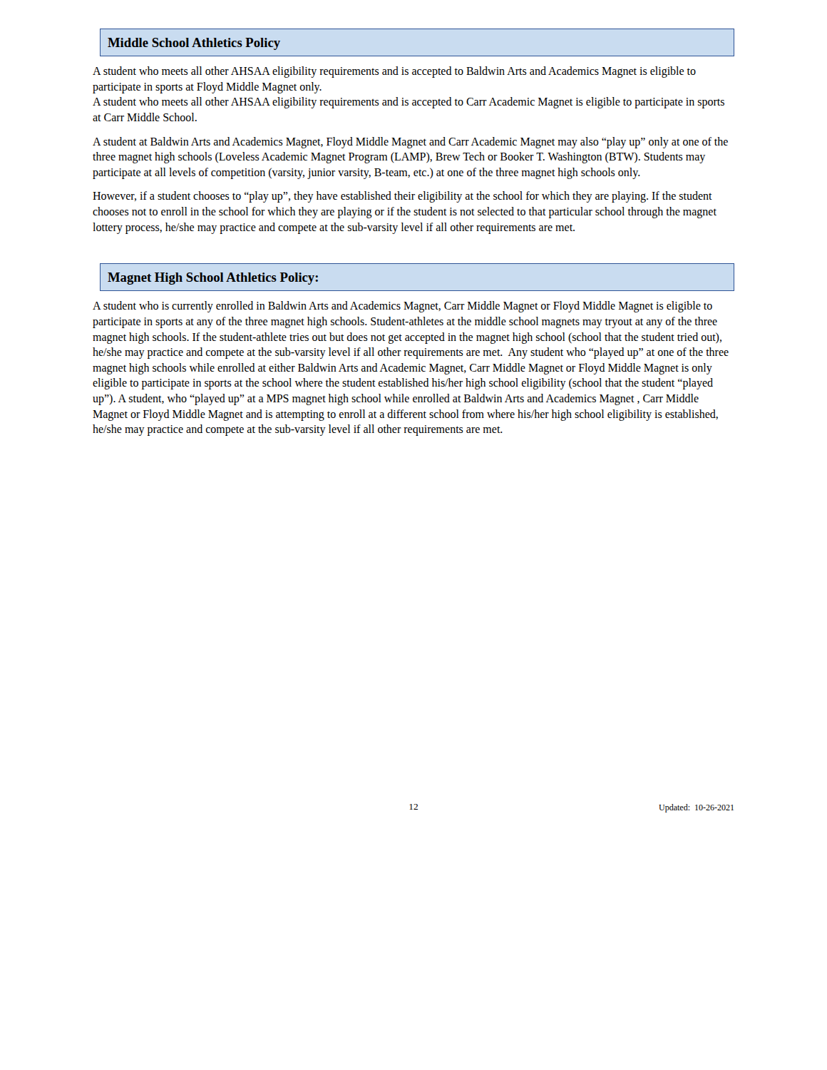Middle School Athletics Policy
A student who meets all other AHSAA eligibility requirements and is accepted to Baldwin Arts and Academics Magnet is eligible to participate in sports at Floyd Middle Magnet only.
A student who meets all other AHSAA eligibility requirements and is accepted to Carr Academic Magnet is eligible to participate in sports at Carr Middle School.
A student at Baldwin Arts and Academics Magnet, Floyd Middle Magnet and Carr Academic Magnet may also “play up” only at one of the three magnet high schools (Loveless Academic Magnet Program (LAMP), Brew Tech or Booker T. Washington (BTW). Students may participate at all levels of competition (varsity, junior varsity, B-team, etc.) at one of the three magnet high schools only.
However, if a student chooses to “play up”, they have established their eligibility at the school for which they are playing. If the student chooses not to enroll in the school for which they are playing or if the student is not selected to that particular school through the magnet lottery process, he/she may practice and compete at the sub-varsity level if all other requirements are met.
Magnet High School Athletics Policy:
A student who is currently enrolled in Baldwin Arts and Academics Magnet, Carr Middle Magnet or Floyd Middle Magnet is eligible to participate in sports at any of the three magnet high schools. Student-athletes at the middle school magnets may tryout at any of the three magnet high schools. If the student-athlete tries out but does not get accepted in the magnet high school (school that the student tried out), he/she may practice and compete at the sub-varsity level if all other requirements are met. Any student who “played up” at one of the three magnet high schools while enrolled at either Baldwin Arts and Academic Magnet, Carr Middle Magnet or Floyd Middle Magnet is only eligible to participate in sports at the school where the student established his/her high school eligibility (school that the student “played up”). A student, who “played up” at a MPS magnet high school while enrolled at Baldwin Arts and Academics Magnet , Carr Middle Magnet or Floyd Middle Magnet and is attempting to enroll at a different school from where his/her high school eligibility is established, he/she may practice and compete at the sub-varsity level if all other requirements are met.
12
Updated: 10-26-2021